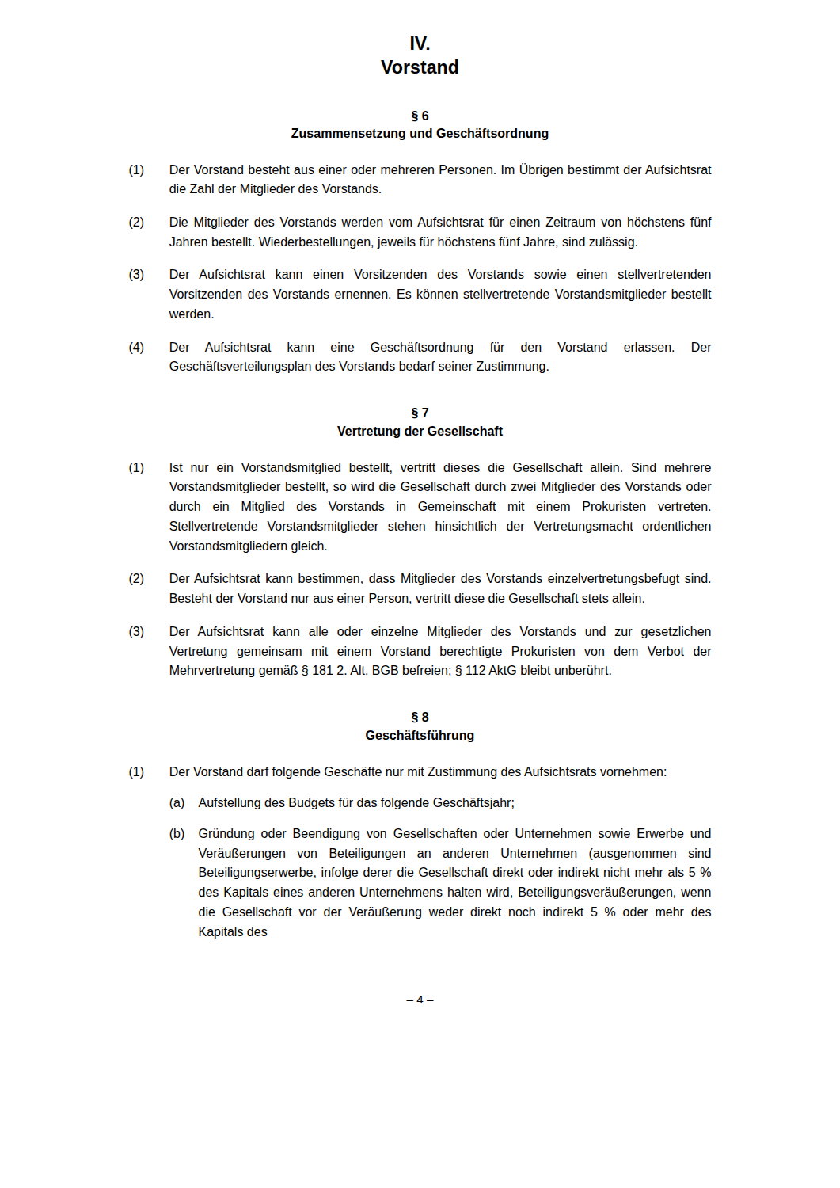IV. Vorstand
§ 6 Zusammensetzung und Geschäftsordnung
(1) Der Vorstand besteht aus einer oder mehreren Personen. Im Übrigen bestimmt der Aufsichtsrat die Zahl der Mitglieder des Vorstands.
(2) Die Mitglieder des Vorstands werden vom Aufsichtsrat für einen Zeitraum von höchstens fünf Jahren bestellt. Wiederbestellungen, jeweils für höchstens fünf Jahre, sind zulässig.
(3) Der Aufsichtsrat kann einen Vorsitzenden des Vorstands sowie einen stellvertretenden Vorsitzenden des Vorstands ernennen. Es können stellvertretende Vorstandsmitglieder bestellt werden.
(4) Der Aufsichtsrat kann eine Geschäftsordnung für den Vorstand erlassen. Der Geschäftsverteilungsplan des Vorstands bedarf seiner Zustimmung.
§ 7 Vertretung der Gesellschaft
(1) Ist nur ein Vorstandsmitglied bestellt, vertritt dieses die Gesellschaft allein. Sind mehrere Vorstandsmitglieder bestellt, so wird die Gesellschaft durch zwei Mitglieder des Vorstands oder durch ein Mitglied des Vorstands in Gemeinschaft mit einem Prokuristen vertreten. Stellvertretende Vorstandsmitglieder stehen hinsichtlich der Vertretungsmacht ordentlichen Vorstandsmitgliedern gleich.
(2) Der Aufsichtsrat kann bestimmen, dass Mitglieder des Vorstands einzelvertretungsbefugt sind. Besteht der Vorstand nur aus einer Person, vertritt diese die Gesellschaft stets allein.
(3) Der Aufsichtsrat kann alle oder einzelne Mitglieder des Vorstands und zur gesetzlichen Vertretung gemeinsam mit einem Vorstand berechtigte Prokuristen von dem Verbot der Mehrvertretung gemäß § 181 2. Alt. BGB befreien; § 112 AktG bleibt unberührt.
§ 8 Geschäftsführung
(1) Der Vorstand darf folgende Geschäfte nur mit Zustimmung des Aufsichtsrats vornehmen:
(a) Aufstellung des Budgets für das folgende Geschäftsjahr;
(b) Gründung oder Beendigung von Gesellschaften oder Unternehmen sowie Erwerbe und Veräußerungen von Beteiligungen an anderen Unternehmen (ausgenommen sind Beteiligungserwerbe, infolge derer die Gesellschaft direkt oder indirekt nicht mehr als 5 % des Kapitals eines anderen Unternehmens halten wird, Beteiligungsveräußerungen, wenn die Gesellschaft vor der Veräußerung weder direkt noch indirekt 5 % oder mehr des Kapitals des
– 4 –